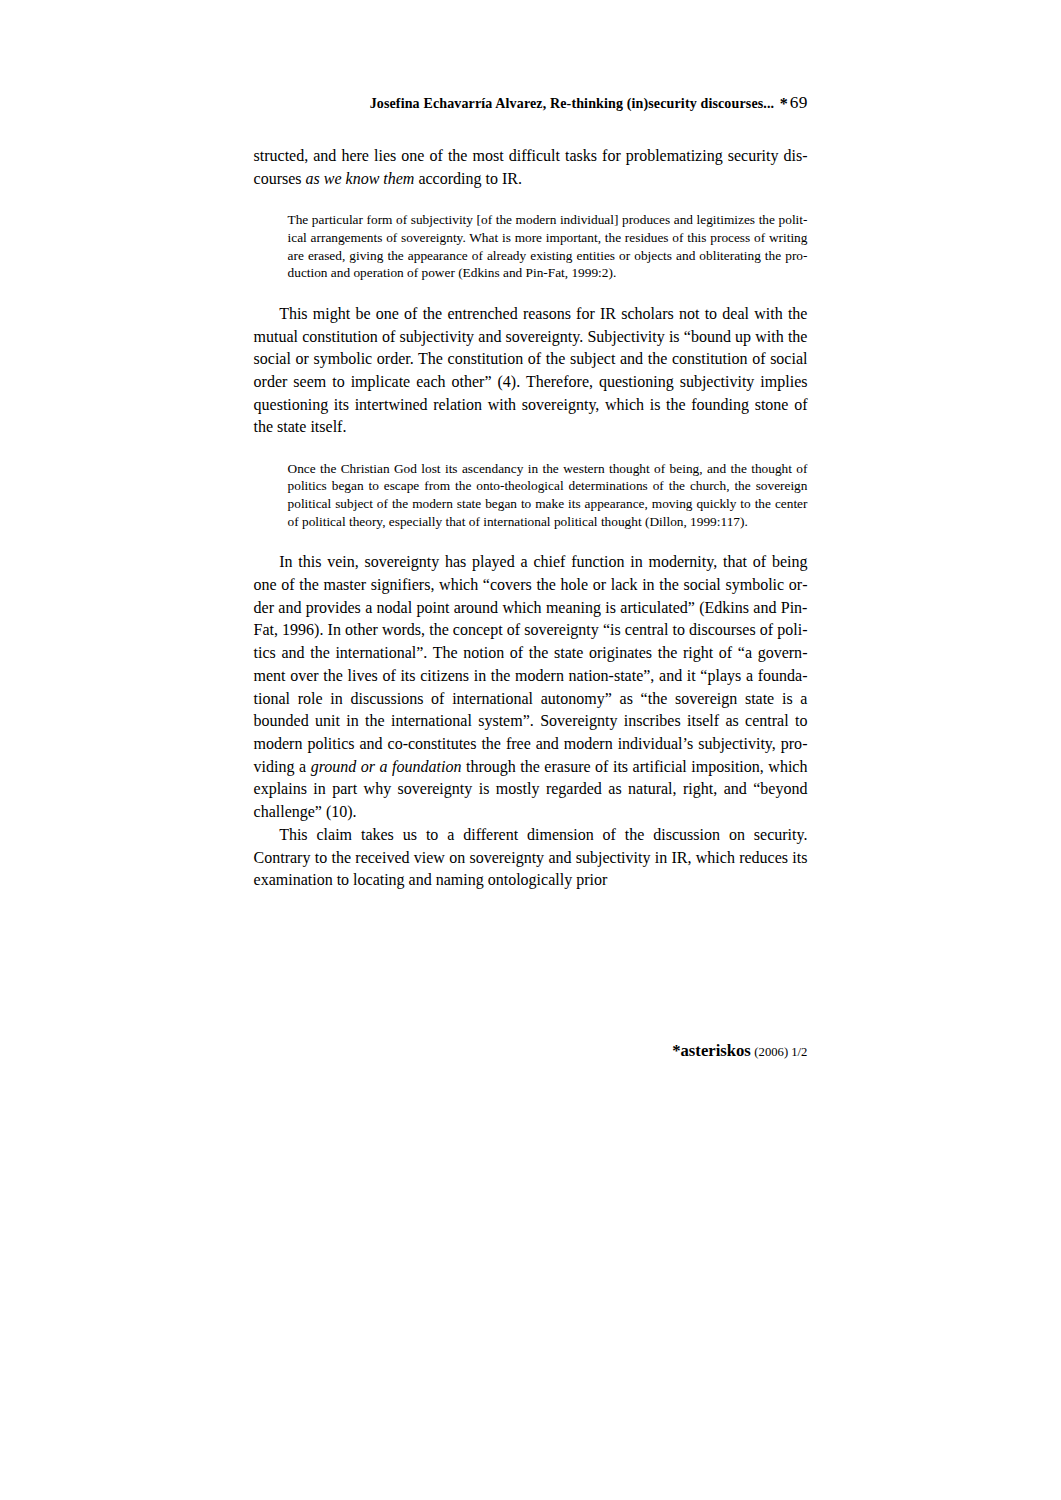Josefina Echavarría Alvarez, Re-thinking (in)security discourses... *69
structed, and here lies one of the most difficult tasks for problematizing security discourses as we know them according to IR.
The particular form of subjectivity [of the modern individual] produces and legitimizes the political arrangements of sovereignty. What is more important, the residues of this process of writing are erased, giving the appearance of already existing entities or objects and obliterating the production and operation of power (Edkins and Pin-Fat, 1999:2).
This might be one of the entrenched reasons for IR scholars not to deal with the mutual constitution of subjectivity and sovereignty. Subjectivity is “bound up with the social or symbolic order. The constitution of the subject and the constitution of social order seem to implicate each other” (4). Therefore, questioning subjectivity implies questioning its intertwined relation with sovereignty, which is the founding stone of the state itself.
Once the Christian God lost its ascendancy in the western thought of being, and the thought of politics began to escape from the onto-theological determinations of the church, the sovereign political subject of the modern state began to make its appearance, moving quickly to the center of political theory, especially that of international political thought (Dillon, 1999:117).
In this vein, sovereignty has played a chief function in modernity, that of being one of the master signifiers, which “covers the hole or lack in the social symbolic order and provides a nodal point around which meaning is articulated” (Edkins and Pin-Fat, 1996). In other words, the concept of sovereignty “is central to discourses of politics and the international”. The notion of the state originates the right of “a government over the lives of its citizens in the modern nation-state”, and it “plays a foundational role in discussions of international autonomy” as “the sovereign state is a bounded unit in the international system”. Sovereignty inscribes itself as central to modern politics and co-constitutes the free and modern individual’s subjectivity, providing a ground or a foundation through the erasure of its artificial imposition, which explains in part why sovereignty is mostly regarded as natural, right, and “beyond challenge” (10).
This claim takes us to a different dimension of the discussion on security. Contrary to the received view on sovereignty and subjectivity in IR, which reduces its examination to locating and naming ontologically prior
*asteriskos (2006) 1/2